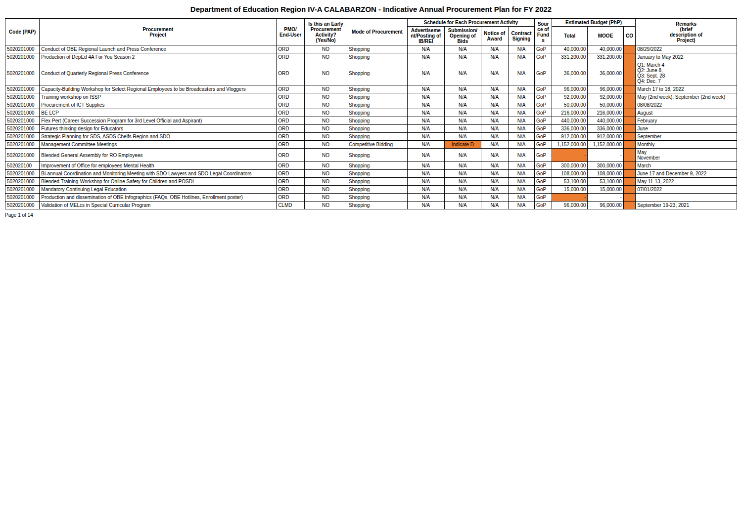Department of Education Region IV-A CALABARZON - Indicative Annual Procurement Plan for FY 2022
| Code (PAP) | Procurement Project | PMO/ End-User | Is this an Early Procurement Activity? (Yes/No) | Mode of Procurement | Schedule for Each Procurement Activity | Sour ce of Fund s | Estimated Budget (PhP) | Remarks (brief description of Project) |
| --- | --- | --- | --- | --- | --- | --- | --- | --- |
| Advertiseme nt/Posting of IB/REI | Submission/ Opening of Bids | Notice of Award | Contract Signing | Total | MOOE | CO |
| 5020201000 | Conduct of OBE Regional Launch and Press Conference | ORD | NO | Shopping | N/A | N/A | N/A | N/A | GoP | 40,000.00 | 40,000.00 | | 08/29/2022 |
| 5020201000 | Production of DepEd 4A For You Season 2 | ORD | NO | Shopping | N/A | N/A | N/A | N/A | GoP | 331,200.00 | 331,200.00 | | January to May 2022 |
| 5020201000 | Conduct of Quarterly Regional Press Conference | ORD | NO | Shopping | N/A | N/A | N/A | N/A | GoP | 36,000.00 | 36,000.00 | | Q1: March 4 Q2: June 8, Q3: Sept. 28 Q4: Dec. 7 |
| 5020201000 | Capacity-Building Workshop for Select Regional Employees to be Broadcasters and Vloggers | ORD | NO | Shopping | N/A | N/A | N/A | N/A | GoP | 96,000.00 | 96,000.00 | | March 17 to 18, 2022 |
| 5020201000 | Training workshop on ISSP | ORD | NO | Shopping | N/A | N/A | N/A | N/A | GoP | 92,000.00 | 92,000.00 | | May (2nd week), September (2nd week) |
| 5020201000 | Procurement of ICT Supplies | ORD | NO | Shopping | N/A | N/A | N/A | N/A | GoP | 50,000.00 | 50,000.00 | | 08/08/2022 |
| 5020201000 | BE LCP | ORD | NO | Shopping | N/A | N/A | N/A | N/A | GoP | 216,000.00 | 216,000.00 | | August |
| 5020201000 | Flex Pert (Career Succession Program for 3rd Level Official and Aspirant) | ORD | NO | Shopping | N/A | N/A | N/A | N/A | GoP | 440,000.00 | 440,000.00 | | February |
| 5020201000 | Futures thinking design for Educators | ORD | NO | Shopping | N/A | N/A | N/A | N/A | GoP | 336,000.00 | 336,000.00 | | June |
| 5020201000 | Strategic Planning for SDS, ASDS Cheifs Region and SDO | ORD | NO | Shopping | N/A | N/A | N/A | N/A | GoP | 912,000.00 | 912,000.00 | | September |
| 5020201000 | Management Committee Meetings | ORD | NO | Competitive Bidding | N/A | Indicate D | N/A | N/A | GoP | 1,152,000.00 | 1,152,000.00 | | Monthly |
| 5020201000 | Blended General Assembly for RO Employees | ORD | NO | Shopping | N/A | N/A | N/A | N/A | GoP | - | - | | May November |
| 502020100 | Improvement of Office for employees Mental Health | ORD | NO | Shopping | N/A | N/A | N/A | N/A | GoP | 300,000.00 | 300,000.00 | | March |
| 5020201000 | Bi-annual Coordination and Monitoring Meeting with SDO Lawyers and SDO Legal Coordinators | ORD | NO | Shopping | N/A | N/A | N/A | N/A | GoP | 108,000.00 | 108,000.00 | | June 17 and December 9, 2022 |
| 5020201000 | Blended Training-Workshop for Online Safety for Children and POSDI | ORD | NO | Shopping | N/A | N/A | N/A | N/A | GoP | 53,100.00 | 53,100.00 | | May 11-13, 2022 |
| 5020201000 | Mandatory Continuing Legal Education | ORD | NO | Shopping | N/A | N/A | N/A | N/A | GoP | 15,000.00 | 15,000.00 | | 07/01/2022 |
| 5020201000 | Production and dissemination of OBE Infographics (FAQs, OBE Hotlines, Enrollment poster) | ORD | NO | Shopping | N/A | N/A | N/A | N/A | GoP | - | - | | |
| 5020201000 | Validation of MELcs in Special Curricular Program | CLMD | NO | Shopping | N/A | N/A | N/A | N/A | GoP | 96,000.00 | 96,000.00 | | September 19-23, 2021 |
Page 1 of 14